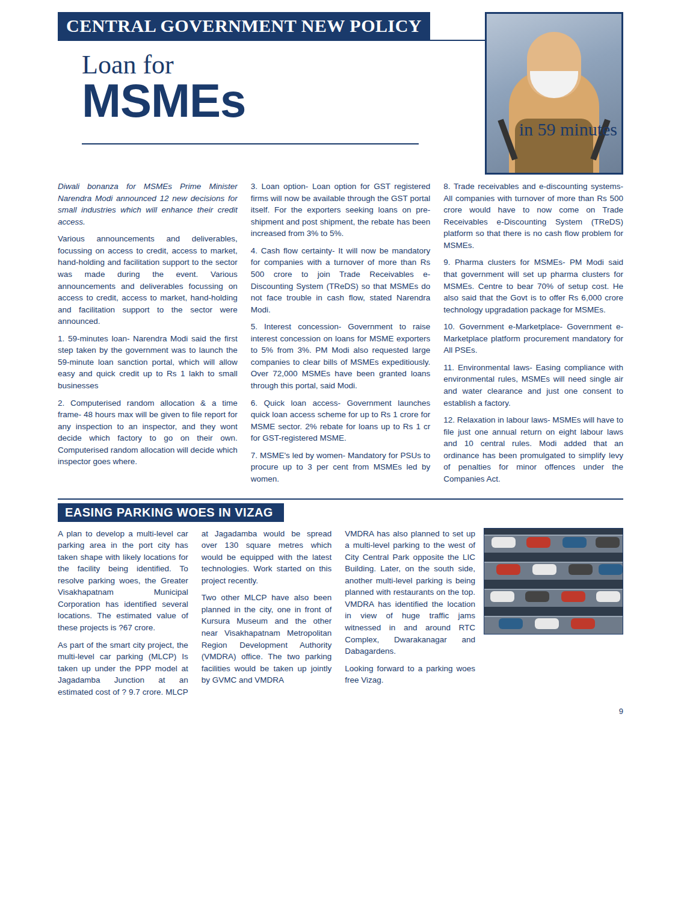CENTRAL GOVERNMENT NEW POLICY
Loan for
MSMEs
in 59 minutes
Diwali bonanza for MSMEs Prime Minister Narendra Modi announced 12 new decisions for small industries which will enhance their credit access.
Various announcements and deliverables, focussing on access to credit, access to market, hand-holding and facilitation support to the sector was made during the event. Various announcements and deliverables focussing on access to credit, access to market, hand-holding and facilitation support to the sector were announced.
1. 59-minutes loan- Narendra Modi said the first step taken by the government was to launch the 59-minute loan sanction portal, which will allow easy and quick credit up to Rs 1 lakh to small businesses
2. Computerised random allocation & a time frame- 48 hours max will be given to file report for any inspection to an inspector, and they wont decide which factory to go on their own. Computerised random allocation will decide which inspector goes where.
3. Loan option- Loan option for GST registered firms will now be available through the GST portal itself. For the exporters seeking loans on pre-shipment and post shipment, the rebate has been increased from 3% to 5%.
4. Cash flow certainty- It will now be mandatory for companies with a turnover of more than Rs 500 crore to join Trade Receivables e- Discounting System (TReDS) so that MSMEs do not face trouble in cash flow, stated Narendra Modi.
5. Interest concession- Government to raise interest concession on loans for MSME exporters to 5% from 3%. PM Modi also requested large companies to clear bills of MSMEs expeditiously. Over 72,000 MSMEs have been granted loans through this portal, said Modi.
6. Quick loan access- Government launches quick loan access scheme for up to Rs 1 crore for MSME sector. 2% rebate for loans up to Rs 1 cr for GST-registered MSME.
7. MSME's led by women- Mandatory for PSUs to procure up to 3 per cent from MSMEs led by women.
8. Trade receivables and e-discounting systems- All companies with turnover of more than Rs 500 crore would have to now come on Trade Receivables e-Discounting System (TReDS) platform so that there is no cash flow problem for MSMEs.
9. Pharma clusters for MSMEs- PM Modi said that government will set up pharma clusters for MSMEs. Centre to bear 70% of setup cost. He also said that the Govt is to offer Rs 6,000 crore technology upgradation package for MSMEs.
10. Government e-Marketplace- Government e-Marketplace platform procurement mandatory for All PSEs.
11. Environmental laws- Easing compliance with environmental rules, MSMEs will need single air and water clearance and just one consent to establish a factory.
12. Relaxation in labour laws- MSMEs will have to file just one annual return on eight labour laws and 10 central rules. Modi added that an ordinance has been promulgated to simplify levy of penalties for minor offences under the Companies Act.
EASING PARKING WOES IN VIZAG
A plan to develop a multi-level car parking area in the port city has taken shape with likely locations for the facility being identified. To resolve parking woes, the Greater Visakhapatnam Municipal Corporation has identified several locations. The estimated value of these projects is ?67 crore.
As part of the smart city project, the multi-level car parking (MLCP) Is taken up under the PPP model at Jagadamba Junction at an estimated cost of ? 9.7 crore. MLCP at Jagadamba would be spread over 130 square metres which would be equipped with the latest technologies. Work started on this project recently.
Two other MLCP have also been planned in the city, one in front of Kursura Museum and the other near Visakhapatnam Metropolitan Region Development Authority (VMDRA) office. The two parking facilities would be taken up jointly by GVMC and VMDRA
VMDRA has also planned to set up a multi-level parking to the west of City Central Park opposite the LIC Building. Later, on the south side, another multi-level parking is being planned with restaurants on the top. VMDRA has identified the location in view of huge traffic jams witnessed in and around RTC Complex, Dwarakanagar and Dabagardens.
Looking forward to a parking woes free Vizag.
9